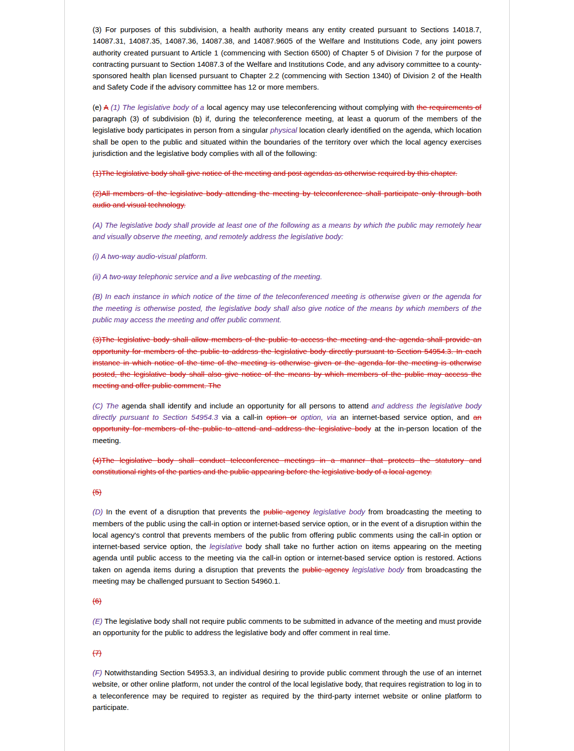(3) For purposes of this subdivision, a health authority means any entity created pursuant to Sections 14018.7, 14087.31, 14087.35, 14087.36, 14087.38, and 14087.9605 of the Welfare and Institutions Code, any joint powers authority created pursuant to Article 1 (commencing with Section 6500) of Chapter 5 of Division 7 for the purpose of contracting pursuant to Section 14087.3 of the Welfare and Institutions Code, and any advisory committee to a county-sponsored health plan licensed pursuant to Chapter 2.2 (commencing with Section 1340) of Division 2 of the Health and Safety Code if the advisory committee has 12 or more members.
(e) A (1) The legislative body of a local agency may use teleconferencing without complying with the requirements of paragraph (3) of subdivision (b) if, during the teleconference meeting, at least a quorum of the members of the legislative body participates in person from a singular physical location clearly identified on the agenda, which location shall be open to the public and situated within the boundaries of the territory over which the local agency exercises jurisdiction and the legislative body complies with all of the following:
(1)The legislative body shall give notice of the meeting and post agendas as otherwise required by this chapter.
(2)All members of the legislative body attending the meeting by teleconference shall participate only through both audio and visual technology.
(A) The legislative body shall provide at least one of the following as a means by which the public may remotely hear and visually observe the meeting, and remotely address the legislative body:
(i) A two-way audio-visual platform.
(ii) A two-way telephonic service and a live webcasting of the meeting.
(B) In each instance in which notice of the time of the teleconferenced meeting is otherwise given or the agenda for the meeting is otherwise posted, the legislative body shall also give notice of the means by which members of the public may access the meeting and offer public comment.
(3)The legislative body shall allow members of the public to access the meeting and the agenda shall provide an opportunity for members of the public to address the legislative body directly pursuant to Section 54954.3. In each instance in which notice of the time of the meeting is otherwise given or the agenda for the meeting is otherwise posted, the legislative body shall also give notice of the means by which members of the public may access the meeting and offer public comment. The
(C) The agenda shall identify and include an opportunity for all persons to attend and address the legislative body directly pursuant to Section 54954.3 via a call-in option or option, via an internet-based service option, and an opportunity for members of the public to attend and address the legislative body at the in-person location of the meeting.
(4)The legislative body shall conduct teleconference meetings in a manner that protects the statutory and constitutional rights of the parties and the public appearing before the legislative body of a local agency.
(5)
(D) In the event of a disruption that prevents the public agency legislative body from broadcasting the meeting to members of the public using the call-in option or internet-based service option, or in the event of a disruption within the local agency's control that prevents members of the public from offering public comments using the call-in option or internet-based service option, the legislative body shall take no further action on items appearing on the meeting agenda until public access to the meeting via the call-in option or internet-based service option is restored. Actions taken on agenda items during a disruption that prevents the public agency legislative body from broadcasting the meeting may be challenged pursuant to Section 54960.1.
(6)
(E) The legislative body shall not require public comments to be submitted in advance of the meeting and must provide an opportunity for the public to address the legislative body and offer comment in real time.
(7)
(F) Notwithstanding Section 54953.3, an individual desiring to provide public comment through the use of an internet website, or other online platform, not under the control of the local legislative body, that requires registration to log in to a teleconference may be required to register as required by the third-party internet website or online platform to participate.